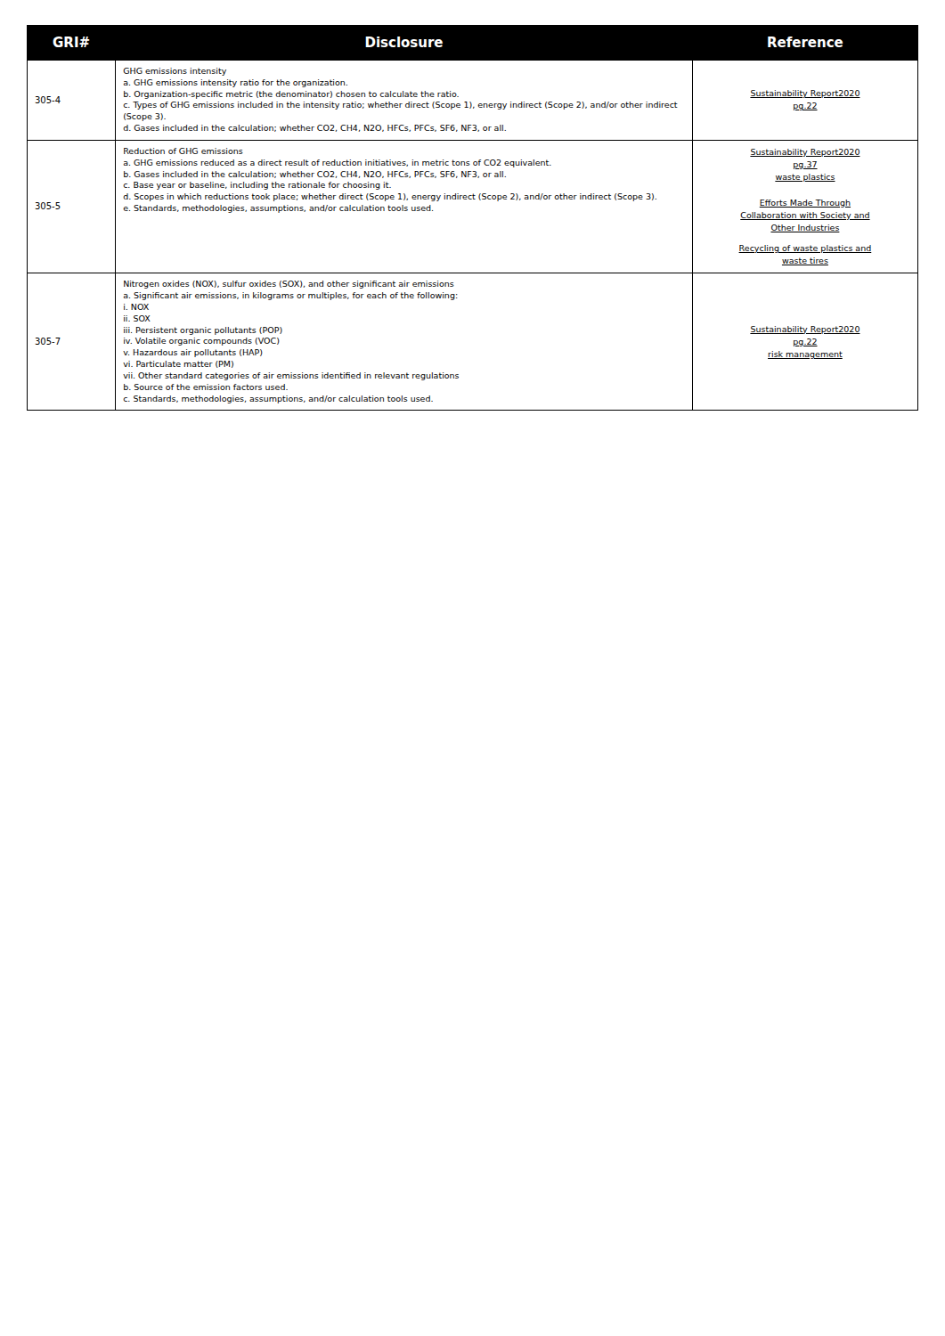| GRI# | Disclosure | Reference |
| --- | --- | --- |
| 305-4 | GHG emissions intensity a. GHG emissions intensity ratio for the organization. b. Organization-specific metric (the denominator) chosen to calculate the ratio. c. Types of GHG emissions included in the intensity ratio; whether direct (Scope 1), energy indirect (Scope 2), and/or other indirect (Scope 3). d. Gases included in the calculation; whether CO2, CH4, N2O, HFCs, PFCs, SF6, NF3, or all. | Sustainability Report2020 pg.22 |
| 305-5 | Reduction of GHG emissions a. GHG emissions reduced as a direct result of reduction initiatives, in metric tons of CO2 equivalent. b. Gases included in the calculation; whether CO2, CH4, N2O, HFCs, PFCs, SF6, NF3, or all. c. Base year or baseline, including the rationale for choosing it. d. Scopes in which reductions took place; whether direct (Scope 1), energy indirect (Scope 2), and/or other indirect (Scope 3). e. Standards, methodologies, assumptions, and/or calculation tools used. | Sustainability Report2020 pg.37 waste plastics Efforts Made Through Collaboration with Society and Other Industries Recycling of waste plastics and waste tires |
| 305-7 | Nitrogen oxides (NOX), sulfur oxides (SOX), and other significant air emissions a. Significant air emissions, in kilograms or multiples, for each of the following: i. NOX ii. SOX iii. Persistent organic pollutants (POP) iv. Volatile organic compounds (VOC) v. Hazardous air pollutants (HAP) vi. Particulate matter (PM) vii. Other standard categories of air emissions identified in relevant regulations b. Source of the emission factors used. c. Standards, methodologies, assumptions, and/or calculation tools used. | Sustainability Report2020 pg.22 risk management |